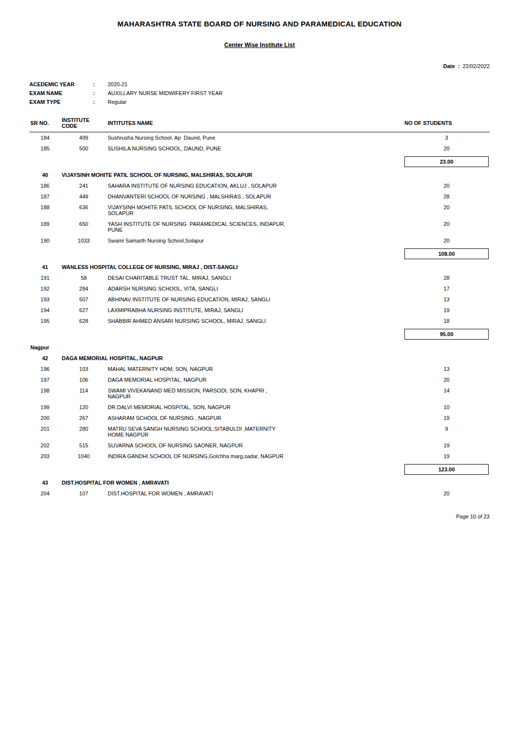MAHARASHTRA STATE BOARD OF NURSING AND PARAMEDICAL EDUCATION
Center Wise Institute List
Date : 22/02/2022
| ACEDEMIC YEAR | : | 2020-21 |
| EXAM NAME | : | AUXILLARY NURSE MIDWIFERY FIRST YEAR |
| EXAM TYPE | : | Regular |
| SR NO. | INSTITUTE CODE | INTITUTES NAME | NO OF STUDENTS |
| --- | --- | --- | --- |
| 184 | 499 | Sushrusha Nursing School, Ap Daund, Pune | 3 |
| 185 | 500 | SUSHILA NURSING SCHOOL, DAUND, PUNE | 20 |
| | 23.00 |
| 40 | VIJAYSINH MOHITE PATIL SCHOOL OF NURSING, MALSHIRAS, SOLAPUR |
| 186 | 241 | SAHARA INSTITUTE OF NURSING EDUCATION, AKLUJ , SOLAPUR | 20 |
| 187 | 449 | DHANVANTERI SCHOOL OF NURSING , MALSHIRAS , SOLAPUR | 28 |
| 188 | 636 | VIJAYSINH MOHITE PATIL SCHOOL OF NURSING, MALSHIRAS, SOLAPUR | 20 |
| 189 | 650 | YASH INSTITUTE OF NURSING PARAMEDICAL SCIENCES, INDAPUR, PUNE | 20 |
| 190 | 1033 | Swami Samarth Nursing School,Solapur | 20 |
| | 108.00 |
| 41 | WANLESS HOSPITAL COLLEGE OF NURSING, MIRAJ , DIST-SANGLI |
| 191 | 58 | DESAI CHARITABLE TRUST TAL. MIRAJ, SANGLI | 28 |
| 192 | 284 | ADARSH NURSING SCHOOL, VITA, SANGLI | 17 |
| 193 | 507 | ABHINAV INSTITUTE OF NURSING EDUCATION, MIRAJ, SANGLI | 13 |
| 194 | 627 | LAXMIPRABHA NURSING INSTITUTE, MIRAJ, SANGLI | 19 |
| 195 | 628 | SHABBIR AHMED ANSARI NURSING SCHOOL, MIRAJ, SANGLI | 18 |
| | 95.00 |
| Nagpur |
| 42 | DAGA MEMORIAL HOSPITAL, NAGPUR |
| 196 | 103 | MAHAL MATERNITY HOM, SON, NAGPUR | 13 |
| 197 | 106 | DAGA MEMORIAL HOSPITAL, NAGPUR | 20 |
| 198 | 114 | SWAMI VIVEKANAND MED MISSION, PARSODI, SON, KHAPRI , NAGPUR | 14 |
| 199 | 120 | DR.DALVI MEMORIAL HOSPITAL, SON, NAGPUR | 10 |
| 200 | 267 | ASHARAM SCHOOL OF NURSING , NAGPUR | 19 |
| 201 | 280 | MATRU SEVA SANGH NURSING SCHOOL,SITABULDI ,MATERNITY HOME NAGPUR | 9 |
| 202 | 515 | SUVARNA SCHOOL OF NURSING SAONER, NAGPUR | 19 |
| 203 | 1040 | INDIRA GANDHI SCHOOL OF NURSING,Golchha marg,sadar, NAGPUR | 19 |
| | 123.00 |
| 43 | DIST.HOSPITAL FOR WOMEN , AMRAVATI |
| 204 | 107 | DIST.HOSPITAL FOR WOMEN , AMRAVATI | 20 |
Page 10 of 23